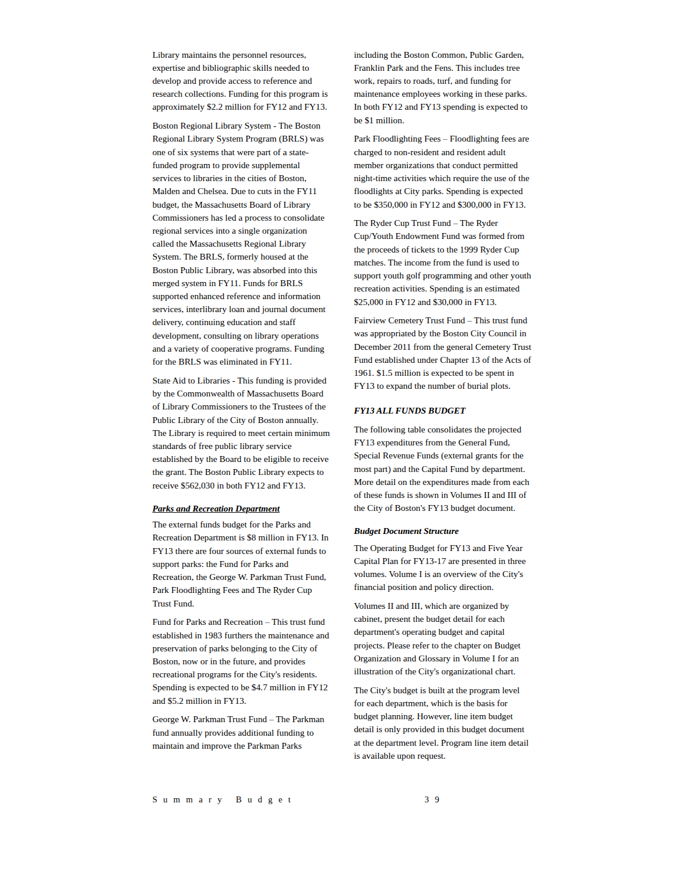Library maintains the personnel resources, expertise and bibliographic skills needed to develop and provide access to reference and research collections. Funding for this program is approximately $2.2 million for FY12 and FY13.
Boston Regional Library System - The Boston Regional Library System Program (BRLS) was one of six systems that were part of a state-funded program to provide supplemental services to libraries in the cities of Boston, Malden and Chelsea. Due to cuts in the FY11 budget, the Massachusetts Board of Library Commissioners has led a process to consolidate regional services into a single organization called the Massachusetts Regional Library System. The BRLS, formerly housed at the Boston Public Library, was absorbed into this merged system in FY11. Funds for BRLS supported enhanced reference and information services, interlibrary loan and journal document delivery, continuing education and staff development, consulting on library operations and a variety of cooperative programs. Funding for the BRLS was eliminated in FY11.
State Aid to Libraries - This funding is provided by the Commonwealth of Massachusetts Board of Library Commissioners to the Trustees of the Public Library of the City of Boston annually. The Library is required to meet certain minimum standards of free public library service established by the Board to be eligible to receive the grant. The Boston Public Library expects to receive $562,030 in both FY12 and FY13.
Parks and Recreation Department
The external funds budget for the Parks and Recreation Department is $8 million in FY13. In FY13 there are four sources of external funds to support parks: the Fund for Parks and Recreation, the George W. Parkman Trust Fund, Park Floodlighting Fees and The Ryder Cup Trust Fund.
Fund for Parks and Recreation – This trust fund established in 1983 furthers the maintenance and preservation of parks belonging to the City of Boston, now or in the future, and provides recreational programs for the City's residents. Spending is expected to be $4.7 million in FY12 and $5.2 million in FY13.
George W. Parkman Trust Fund – The Parkman fund annually provides additional funding to maintain and improve the Parkman Parks including the Boston Common, Public Garden, Franklin Park and the Fens. This includes tree work, repairs to roads, turf, and funding for maintenance employees working in these parks. In both FY12 and FY13 spending is expected to be $1 million.
Park Floodlighting Fees – Floodlighting fees are charged to non-resident and resident adult member organizations that conduct permitted night-time activities which require the use of the floodlights at City parks. Spending is expected to be $350,000 in FY12 and $300,000 in FY13.
The Ryder Cup Trust Fund – The Ryder Cup/Youth Endowment Fund was formed from the proceeds of tickets to the 1999 Ryder Cup matches. The income from the fund is used to support youth golf programming and other youth recreation activities. Spending is an estimated $25,000 in FY12 and $30,000 in FY13.
Fairview Cemetery Trust Fund – This trust fund was appropriated by the Boston City Council in December 2011 from the general Cemetery Trust Fund established under Chapter 13 of the Acts of 1961. $1.5 million is expected to be spent in FY13 to expand the number of burial plots.
FY13 ALL FUNDS BUDGET
The following table consolidates the projected FY13 expenditures from the General Fund, Special Revenue Funds (external grants for the most part) and the Capital Fund by department. More detail on the expenditures made from each of these funds is shown in Volumes II and III of the City of Boston's FY13 budget document.
Budget Document Structure
The Operating Budget for FY13 and Five Year Capital Plan for FY13-17 are presented in three volumes. Volume I is an overview of the City's financial position and policy direction.
Volumes II and III, which are organized by cabinet, present the budget detail for each department's operating budget and capital projects. Please refer to the chapter on Budget Organization and Glossary in Volume I for an illustration of the City's organizational chart.
The City's budget is built at the program level for each department, which is the basis for budget planning. However, line item budget detail is only provided in this budget document at the department level. Program line item detail is available upon request.
S u m m a r y B u d g e t 3 9